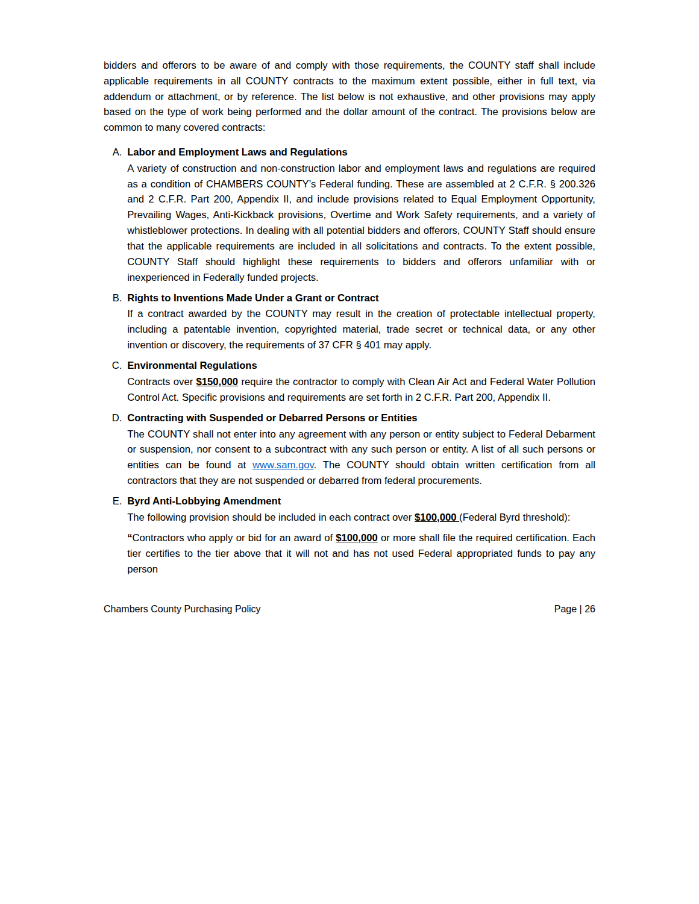bidders and offerors to be aware of and comply with those requirements, the COUNTY staff shall include applicable requirements in all COUNTY contracts to the maximum extent possible, either in full text, via addendum or attachment, or by reference. The list below is not exhaustive, and other provisions may apply based on the type of work being performed and the dollar amount of the contract. The provisions below are common to many covered contracts:
Labor and Employment Laws and Regulations
A variety of construction and non-construction labor and employment laws and regulations are required as a condition of CHAMBERS COUNTY’s Federal funding. These are assembled at 2 C.F.R. § 200.326 and 2 C.F.R. Part 200, Appendix II, and include provisions related to Equal Employment Opportunity, Prevailing Wages, Anti-Kickback provisions, Overtime and Work Safety requirements, and a variety of whistleblower protections. In dealing with all potential bidders and offerors, COUNTY Staff should ensure that the applicable requirements are included in all solicitations and contracts. To the extent possible, COUNTY Staff should highlight these requirements to bidders and offerors unfamiliar with or inexperienced in Federally funded projects.
Rights to Inventions Made Under a Grant or Contract
If a contract awarded by the COUNTY may result in the creation of protectable intellectual property, including a patentable invention, copyrighted material, trade secret or technical data, or any other invention or discovery, the requirements of 37 CFR § 401 may apply.
Environmental Regulations
Contracts over $150,000 require the contractor to comply with Clean Air Act and Federal Water Pollution Control Act. Specific provisions and requirements are set forth in 2 C.F.R. Part 200, Appendix II.
Contracting with Suspended or Debarred Persons or Entities
The COUNTY shall not enter into any agreement with any person or entity subject to Federal Debarment or suspension, nor consent to a subcontract with any such person or entity. A list of all such persons or entities can be found at www.sam.gov. The COUNTY should obtain written certification from all contractors that they are not suspended or debarred from federal procurements.
Byrd Anti-Lobbying Amendment
The following provision should be included in each contract over $100,000 (Federal Byrd threshold):
“Contractors who apply or bid for an award of $100,000 or more shall file the required certification. Each tier certifies to the tier above that it will not and has not used Federal appropriated funds to pay any person
Chambers County Purchasing Policy Page | 26